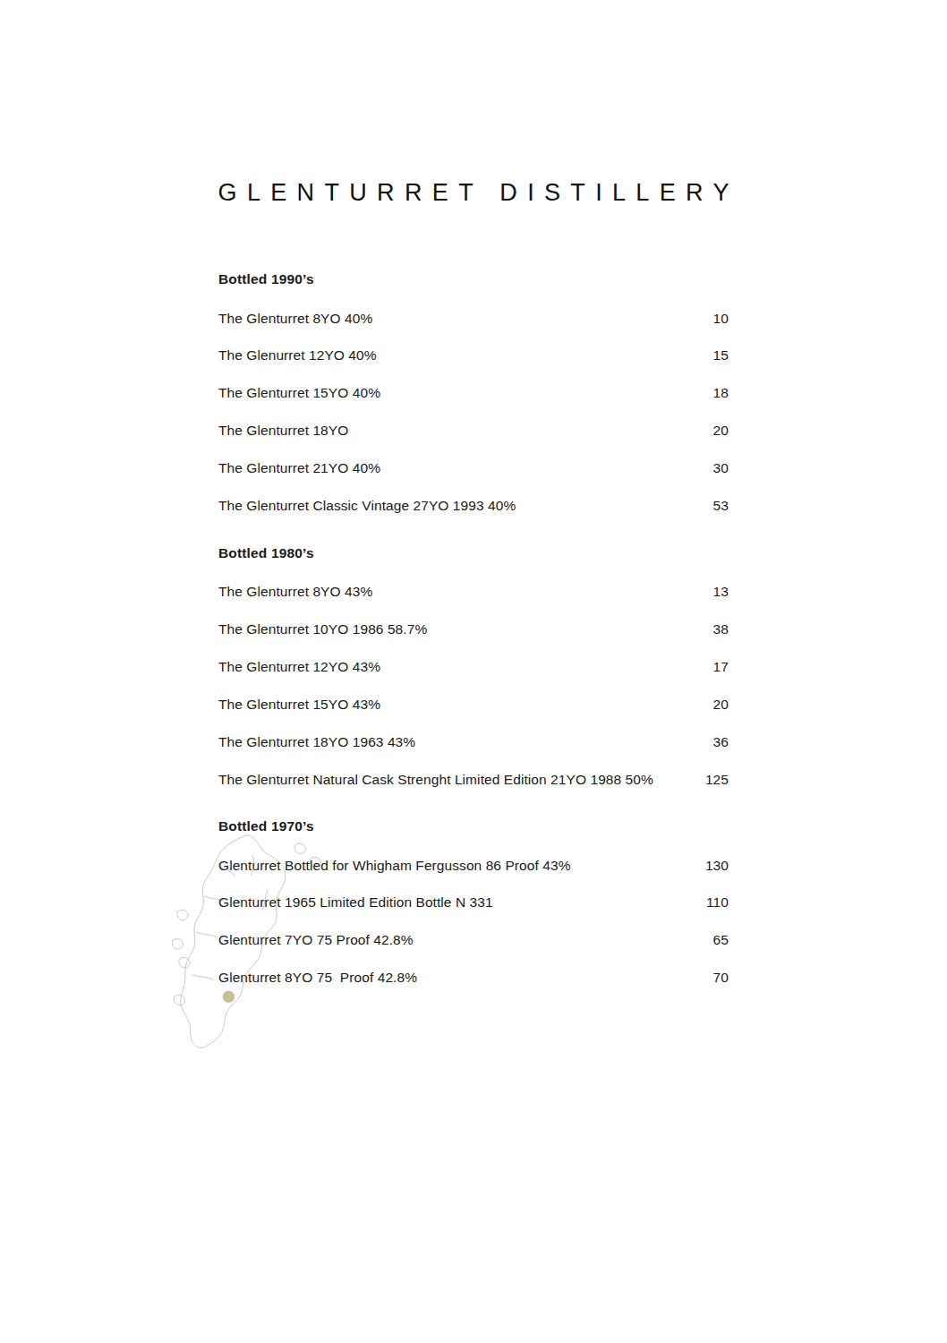GLENTURRET DISTILLERY
Bottled 1990’s
The Glenturret 8YO 40% 10
The Glenurret 12YO 40% 15
The Glenturret 15YO 40% 18
The Glenturret 18YO 20
The Glenturret 21YO 40% 30
The Glenturret Classic Vintage 27YO 1993 40% 53
Bottled 1980’s
The Glenturret 8YO 43% 13
The Glenturret 10YO 1986 58.7% 38
The Glenturret 12YO 43% 17
The Glenturret 15YO 43% 20
The Glenturret 18YO 1963 43% 36
The Glenturret Natural Cask Strenght Limited Edition 21YO 1988 50% 125
Bottled 1970’s
Glenturret Bottled for Whigham Fergusson 86 Proof 43% 130
Glenturret 1965 Limited Edition Bottle N 331 110
Glenturret 7YO 75 Proof 42.8% 65
Glenturret 8YO 75 Proof 42.8% 70